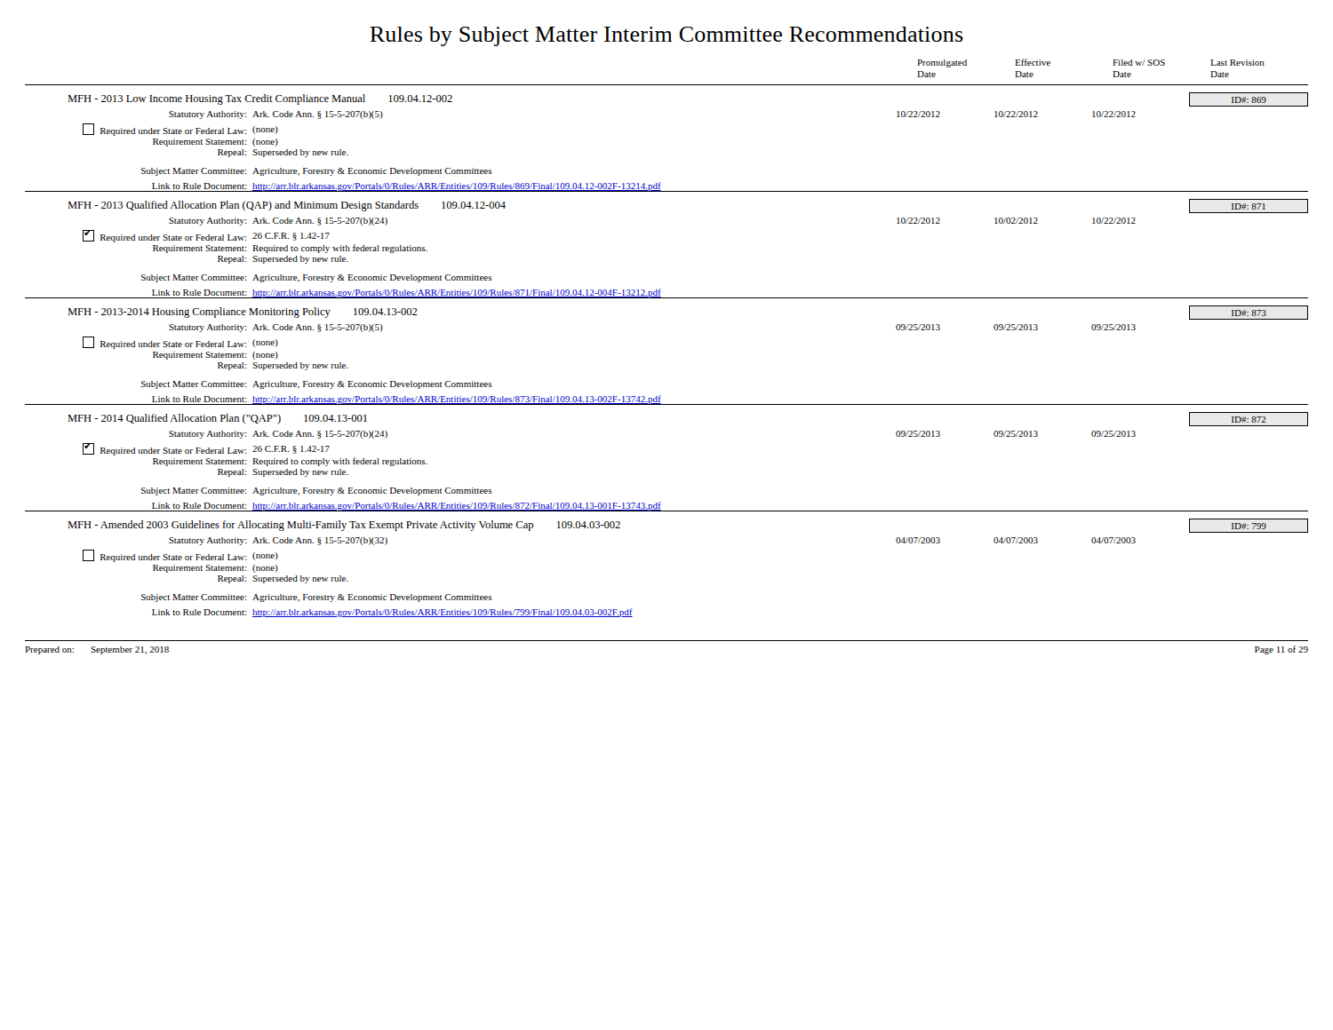Rules by Subject Matter Interim Committee Recommendations
| | | Promulgated Date | Effective Date | Filed w/ SOS Date | Last Revision Date |
| MFH - 2013 Low Income Housing Tax Credit Compliance Manual 109.04.12-002 | | ID#: 869 |
| Statutory Authority: | Ark. Code Ann. § 15-5-207(b)(5) | 10/22/2012 | 10/22/2012 | 10/22/2012 | |
| Required under State or Federal Law: | (none) | |
| Requirement Statement: | (none) | |
| Repeal: | Superseded by new rule. | |
| Subject Matter Committee: | Agriculture, Forestry & Economic Development Committees | |
| Link to Rule Document: | http://arr.blr.arkansas.gov/Portals/0/Rules/ARR/Entities/109/Rules/869/Final/109.04.12-002F-13214.pdf | |
| MFH - 2013 Qualified Allocation Plan (QAP) and Minimum Design Standards 109.04.12-004 | | ID#: 871 |
| Statutory Authority: | Ark. Code Ann. § 15-5-207(b)(24) | 10/22/2012 | 10/02/2012 | 10/22/2012 | |
| Required under State or Federal Law: | 26 C.F.R. § 1.42-17 | |
| Requirement Statement: | Required to comply with federal regulations. | |
| Repeal: | Superseded by new rule. | |
| Subject Matter Committee: | Agriculture, Forestry & Economic Development Committees | |
| Link to Rule Document: | http://arr.blr.arkansas.gov/Portals/0/Rules/ARR/Entities/109/Rules/871/Final/109.04.12-004F-13212.pdf | |
| MFH - 2013-2014 Housing Compliance Monitoring Policy 109.04.13-002 | | ID#: 873 |
| Statutory Authority: | Ark. Code Ann. § 15-5-207(b)(5) | 09/25/2013 | 09/25/2013 | 09/25/2013 | |
| Required under State or Federal Law: | (none) | |
| Requirement Statement: | (none) | |
| Repeal: | Superseded by new rule. | |
| Subject Matter Committee: | Agriculture, Forestry & Economic Development Committees | |
| Link to Rule Document: | http://arr.blr.arkansas.gov/Portals/0/Rules/ARR/Entities/109/Rules/873/Final/109.04.13-002F-13742.pdf | |
| MFH - 2014 Qualified Allocation Plan ("QAP") 109.04.13-001 | | ID#: 872 |
| Statutory Authority: | Ark. Code Ann. § 15-5-207(b)(24) | 09/25/2013 | 09/25/2013 | 09/25/2013 | |
| Required under State or Federal Law: | 26 C.F.R. § 1.42-17 | |
| Requirement Statement: | Required to comply with federal regulations. | |
| Repeal: | Superseded by new rule. | |
| Subject Matter Committee: | Agriculture, Forestry & Economic Development Committees | |
| Link to Rule Document: | http://arr.blr.arkansas.gov/Portals/0/Rules/ARR/Entities/109/Rules/872/Final/109.04.13-001F-13743.pdf | |
| MFH - Amended 2003 Guidelines for Allocating Multi-Family Tax Exempt Private Activity Volume Cap 109.04.03-002 | | ID#: 799 |
| Statutory Authority: | Ark. Code Ann. § 15-5-207(b)(32) | 04/07/2003 | 04/07/2003 | 04/07/2003 | |
| Required under State or Federal Law: | (none) | |
| Requirement Statement: | (none) | |
| Repeal: | Superseded by new rule. | |
| Subject Matter Committee: | Agriculture, Forestry & Economic Development Committees | |
| Link to Rule Document: | http://arr.blr.arkansas.gov/Portals/0/Rules/ARR/Entities/109/Rules/799/Final/109.04.03-002F.pdf | |
Prepared on: September 21, 2018
Page 11 of 29